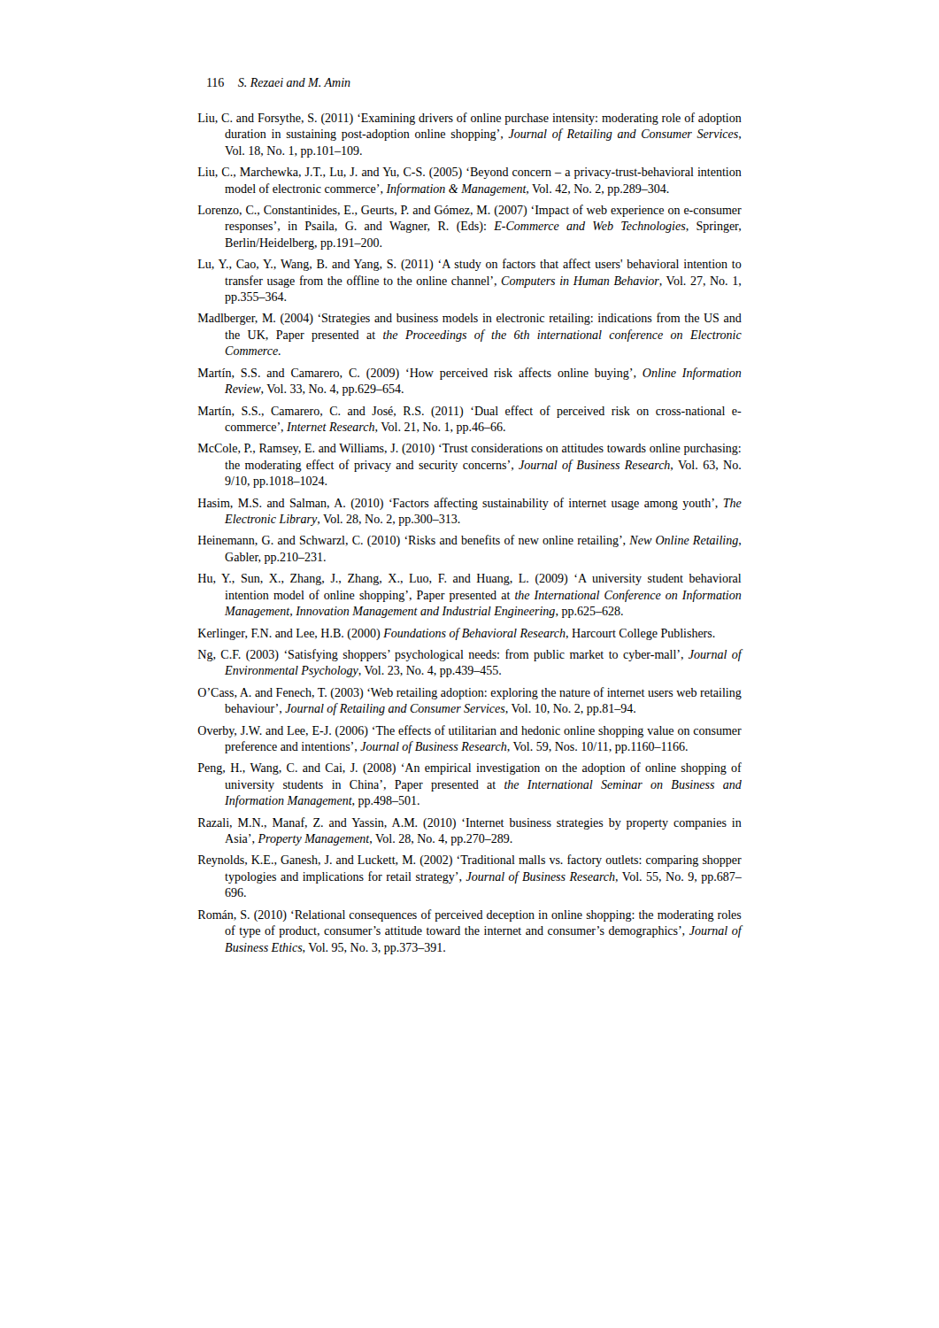116 S. Rezaei and M. Amin
Liu, C. and Forsythe, S. (2011) ‘Examining drivers of online purchase intensity: moderating role of adoption duration in sustaining post-adoption online shopping’, Journal of Retailing and Consumer Services, Vol. 18, No. 1, pp.101–109.
Liu, C., Marchewka, J.T., Lu, J. and Yu, C-S. (2005) ‘Beyond concern – a privacy-trust-behavioral intention model of electronic commerce’, Information & Management, Vol. 42, No. 2, pp.289–304.
Lorenzo, C., Constantinides, E., Geurts, P. and Gómez, M. (2007) ‘Impact of web experience on e-consumer responses’, in Psaila, G. and Wagner, R. (Eds): E-Commerce and Web Technologies, Springer, Berlin/Heidelberg, pp.191–200.
Lu, Y., Cao, Y., Wang, B. and Yang, S. (2011) ‘A study on factors that affect users' behavioral intention to transfer usage from the offline to the online channel’, Computers in Human Behavior, Vol. 27, No. 1, pp.355–364.
Madlberger, M. (2004) ‘Strategies and business models in electronic retailing: indications from the US and the UK, Paper presented at the Proceedings of the 6th international conference on Electronic Commerce.
Martín, S.S. and Camarero, C. (2009) ‘How perceived risk affects online buying’, Online Information Review, Vol. 33, No. 4, pp.629–654.
Martín, S.S., Camarero, C. and José, R.S. (2011) ‘Dual effect of perceived risk on cross-national e-commerce’, Internet Research, Vol. 21, No. 1, pp.46–66.
McCole, P., Ramsey, E. and Williams, J. (2010) ‘Trust considerations on attitudes towards online purchasing: the moderating effect of privacy and security concerns’, Journal of Business Research, Vol. 63, No. 9/10, pp.1018–1024.
Hasim, M.S. and Salman, A. (2010) ‘Factors affecting sustainability of internet usage among youth’, The Electronic Library, Vol. 28, No. 2, pp.300–313.
Heinemann, G. and Schwarzl, C. (2010) ‘Risks and benefits of new online retailing’, New Online Retailing, Gabler, pp.210–231.
Hu, Y., Sun, X., Zhang, J., Zhang, X., Luo, F. and Huang, L. (2009) ‘A university student behavioral intention model of online shopping’, Paper presented at the International Conference on Information Management, Innovation Management and Industrial Engineering, pp.625–628.
Kerlinger, F.N. and Lee, H.B. (2000) Foundations of Behavioral Research, Harcourt College Publishers.
Ng, C.F. (2003) ‘Satisfying shoppers’ psychological needs: from public market to cyber-mall’, Journal of Environmental Psychology, Vol. 23, No. 4, pp.439–455.
O’Cass, A. and Fenech, T. (2003) ‘Web retailing adoption: exploring the nature of internet users web retailing behaviour’, Journal of Retailing and Consumer Services, Vol. 10, No. 2, pp.81–94.
Overby, J.W. and Lee, E-J. (2006) ‘The effects of utilitarian and hedonic online shopping value on consumer preference and intentions’, Journal of Business Research, Vol. 59, Nos. 10/11, pp.1160–1166.
Peng, H., Wang, C. and Cai, J. (2008) ‘An empirical investigation on the adoption of online shopping of university students in China’, Paper presented at the International Seminar on Business and Information Management, pp.498–501.
Razali, M.N., Manaf, Z. and Yassin, A.M. (2010) ‘Internet business strategies by property companies in Asia’, Property Management, Vol. 28, No. 4, pp.270–289.
Reynolds, K.E., Ganesh, J. and Luckett, M. (2002) ‘Traditional malls vs. factory outlets: comparing shopper typologies and implications for retail strategy’, Journal of Business Research, Vol. 55, No. 9, pp.687–696.
Román, S. (2010) ‘Relational consequences of perceived deception in online shopping: the moderating roles of type of product, consumer’s attitude toward the internet and consumer’s demographics’, Journal of Business Ethics, Vol. 95, No. 3, pp.373–391.